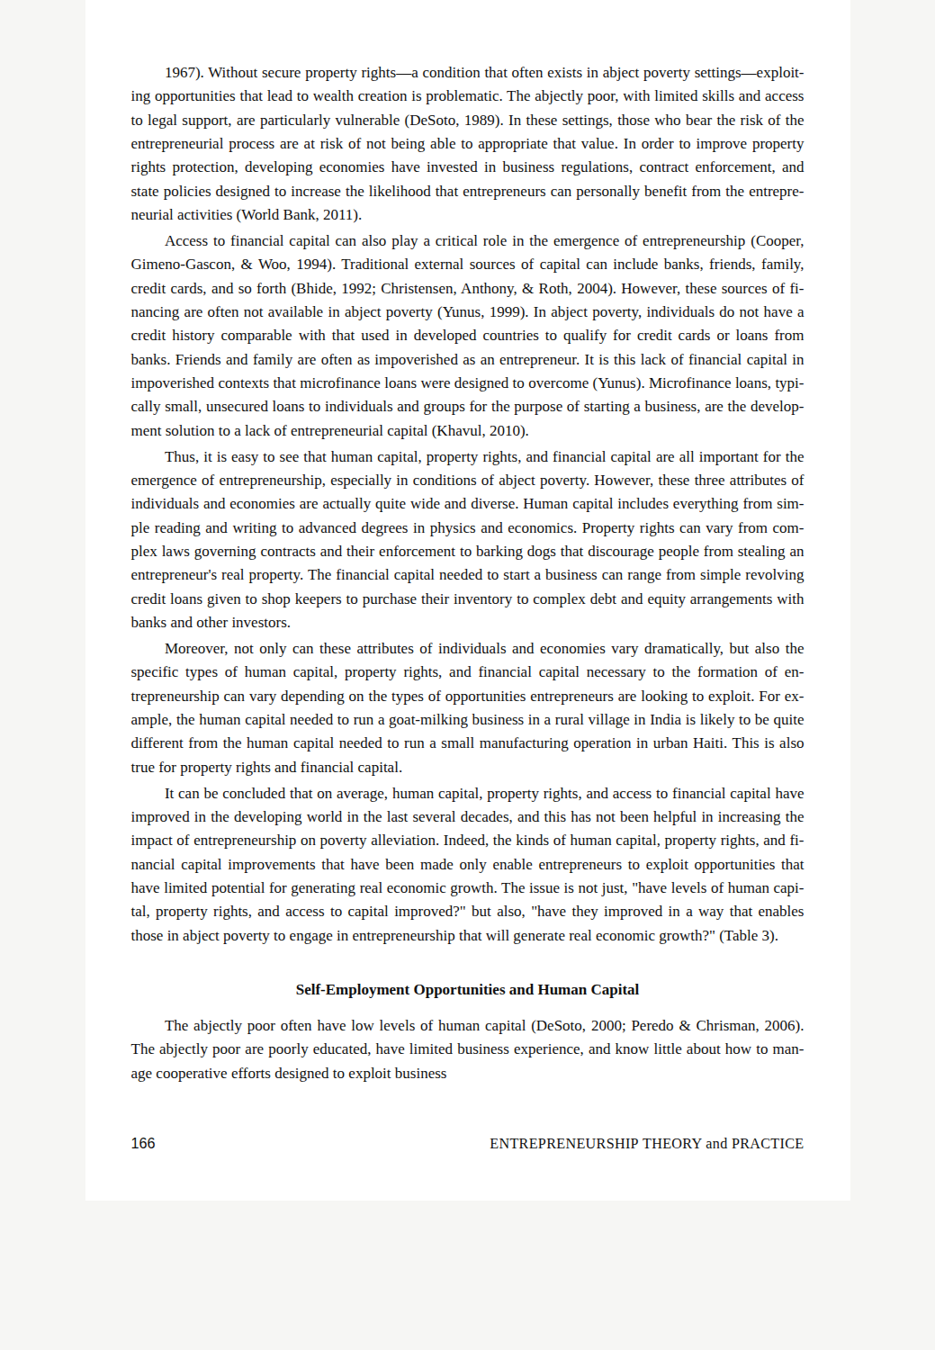1967). Without secure property rights—a condition that often exists in abject poverty settings—exploiting opportunities that lead to wealth creation is problematic. The abjectly poor, with limited skills and access to legal support, are particularly vulnerable (DeSoto, 1989). In these settings, those who bear the risk of the entrepreneurial process are at risk of not being able to appropriate that value. In order to improve property rights protection, developing economies have invested in business regulations, contract enforcement, and state policies designed to increase the likelihood that entrepreneurs can personally benefit from the entrepreneurial activities (World Bank, 2011).
Access to financial capital can also play a critical role in the emergence of entrepreneurship (Cooper, Gimeno-Gascon, & Woo, 1994). Traditional external sources of capital can include banks, friends, family, credit cards, and so forth (Bhide, 1992; Christensen, Anthony, & Roth, 2004). However, these sources of financing are often not available in abject poverty (Yunus, 1999). In abject poverty, individuals do not have a credit history comparable with that used in developed countries to qualify for credit cards or loans from banks. Friends and family are often as impoverished as an entrepreneur. It is this lack of financial capital in impoverished contexts that microfinance loans were designed to overcome (Yunus). Microfinance loans, typically small, unsecured loans to individuals and groups for the purpose of starting a business, are the development solution to a lack of entrepreneurial capital (Khavul, 2010).
Thus, it is easy to see that human capital, property rights, and financial capital are all important for the emergence of entrepreneurship, especially in conditions of abject poverty. However, these three attributes of individuals and economies are actually quite wide and diverse. Human capital includes everything from simple reading and writing to advanced degrees in physics and economics. Property rights can vary from complex laws governing contracts and their enforcement to barking dogs that discourage people from stealing an entrepreneur's real property. The financial capital needed to start a business can range from simple revolving credit loans given to shop keepers to purchase their inventory to complex debt and equity arrangements with banks and other investors.
Moreover, not only can these attributes of individuals and economies vary dramatically, but also the specific types of human capital, property rights, and financial capital necessary to the formation of entrepreneurship can vary depending on the types of opportunities entrepreneurs are looking to exploit. For example, the human capital needed to run a goat-milking business in a rural village in India is likely to be quite different from the human capital needed to run a small manufacturing operation in urban Haiti. This is also true for property rights and financial capital.
It can be concluded that on average, human capital, property rights, and access to financial capital have improved in the developing world in the last several decades, and this has not been helpful in increasing the impact of entrepreneurship on poverty alleviation. Indeed, the kinds of human capital, property rights, and financial capital improvements that have been made only enable entrepreneurs to exploit opportunities that have limited potential for generating real economic growth. The issue is not just, "have levels of human capital, property rights, and access to capital improved?" but also, "have they improved in a way that enables those in abject poverty to engage in entrepreneurship that will generate real economic growth?" (Table 3).
Self-Employment Opportunities and Human Capital
The abjectly poor often have low levels of human capital (DeSoto, 2000; Peredo & Chrisman, 2006). The abjectly poor are poorly educated, have limited business experience, and know little about how to manage cooperative efforts designed to exploit business
166 ENTREPRENEURSHIP THEORY and PRACTICE